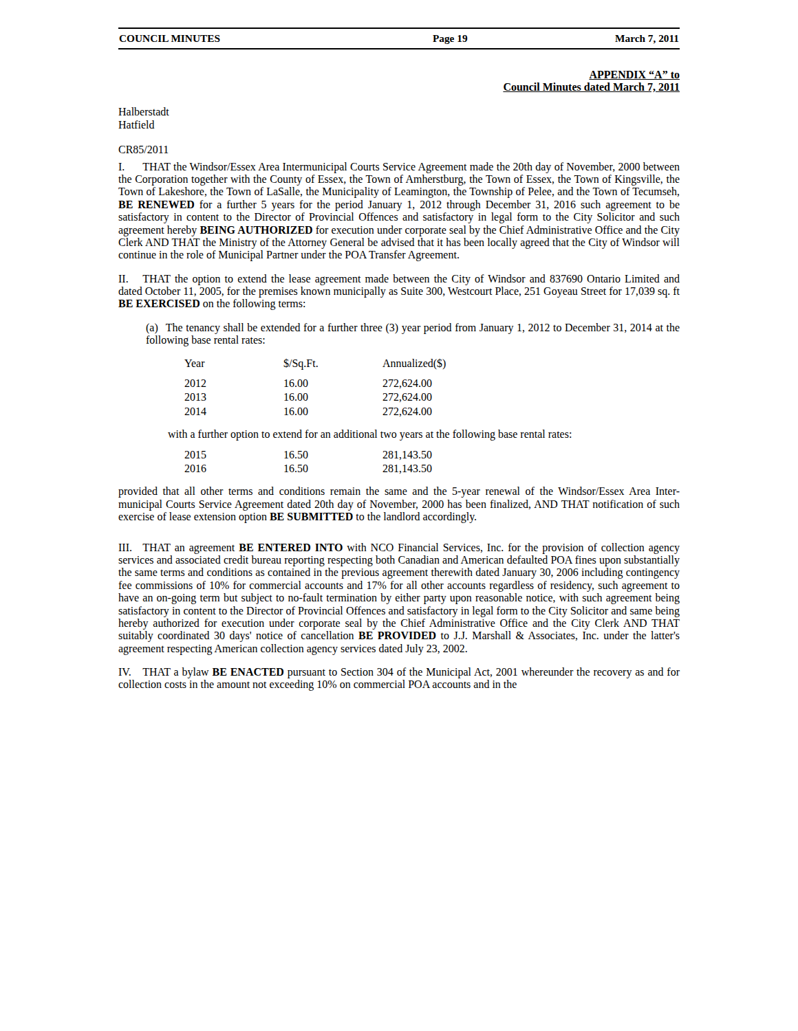| COUNCIL MINUTES | Page 19 | March 7, 2011 |
APPENDIX “A” to Council Minutes dated March 7, 2011
Halberstadt
Hatfield
CR85/2011
I. THAT the Windsor/Essex Area Intermunicipal Courts Service Agreement made the 20th day of November, 2000 between the Corporation together with the County of Essex, the Town of Amherstburg, the Town of Essex, the Town of Kingsville, the Town of Lakeshore, the Town of LaSalle, the Municipality of Leamington, the Township of Pelee, and the Town of Tecumseh, BE RENEWED for a further 5 years for the period January 1, 2012 through December 31, 2016 such agreement to be satisfactory in content to the Director of Provincial Offences and satisfactory in legal form to the City Solicitor and such agreement hereby BEING AUTHORIZED for execution under corporate seal by the Chief Administrative Office and the City Clerk AND THAT the Ministry of the Attorney General be advised that it has been locally agreed that the City of Windsor will continue in the role of Municipal Partner under the POA Transfer Agreement.
II. THAT the option to extend the lease agreement made between the City of Windsor and 837690 Ontario Limited and dated October 11, 2005, for the premises known municipally as Suite 300, Westcourt Place, 251 Goyeau Street for 17,039 sq. ft BE EXERCISED on the following terms:
(a) The tenancy shall be extended for a further three (3) year period from January 1, 2012 to December 31, 2014 at the following base rental rates:
| Year | $/Sq.Ft. | Annualized($) |
| --- | --- | --- |
| 2012 | 16.00 | 272,624.00 |
| 2013 | 16.00 | 272,624.00 |
| 2014 | 16.00 | 272,624.00 |
with a further option to extend for an additional two years at the following base rental rates:
| 2015 | 16.50 | 281,143.50 |
| 2016 | 16.50 | 281,143.50 |
provided that all other terms and conditions remain the same and the 5-year renewal of the Windsor/Essex Area Inter-municipal Courts Service Agreement dated 20th day of November, 2000 has been finalized, AND THAT notification of such exercise of lease extension option BE SUBMITTED to the landlord accordingly.
III. THAT an agreement BE ENTERED INTO with NCO Financial Services, Inc. for the provision of collection agency services and associated credit bureau reporting respecting both Canadian and American defaulted POA fines upon substantially the same terms and conditions as contained in the previous agreement therewith dated January 30, 2006 including contingency fee commissions of 10% for commercial accounts and 17% for all other accounts regardless of residency, such agreement to have an on-going term but subject to no-fault termination by either party upon reasonable notice, with such agreement being satisfactory in content to the Director of Provincial Offences and satisfactory in legal form to the City Solicitor and same being hereby authorized for execution under corporate seal by the Chief Administrative Office and the City Clerk AND THAT suitably coordinated 30 days' notice of cancellation BE PROVIDED to J.J. Marshall & Associates, Inc. under the latter's agreement respecting American collection agency services dated July 23, 2002.
IV. THAT a bylaw BE ENACTED pursuant to Section 304 of the Municipal Act, 2001 whereunder the recovery as and for collection costs in the amount not exceeding 10% on commercial POA accounts and in the